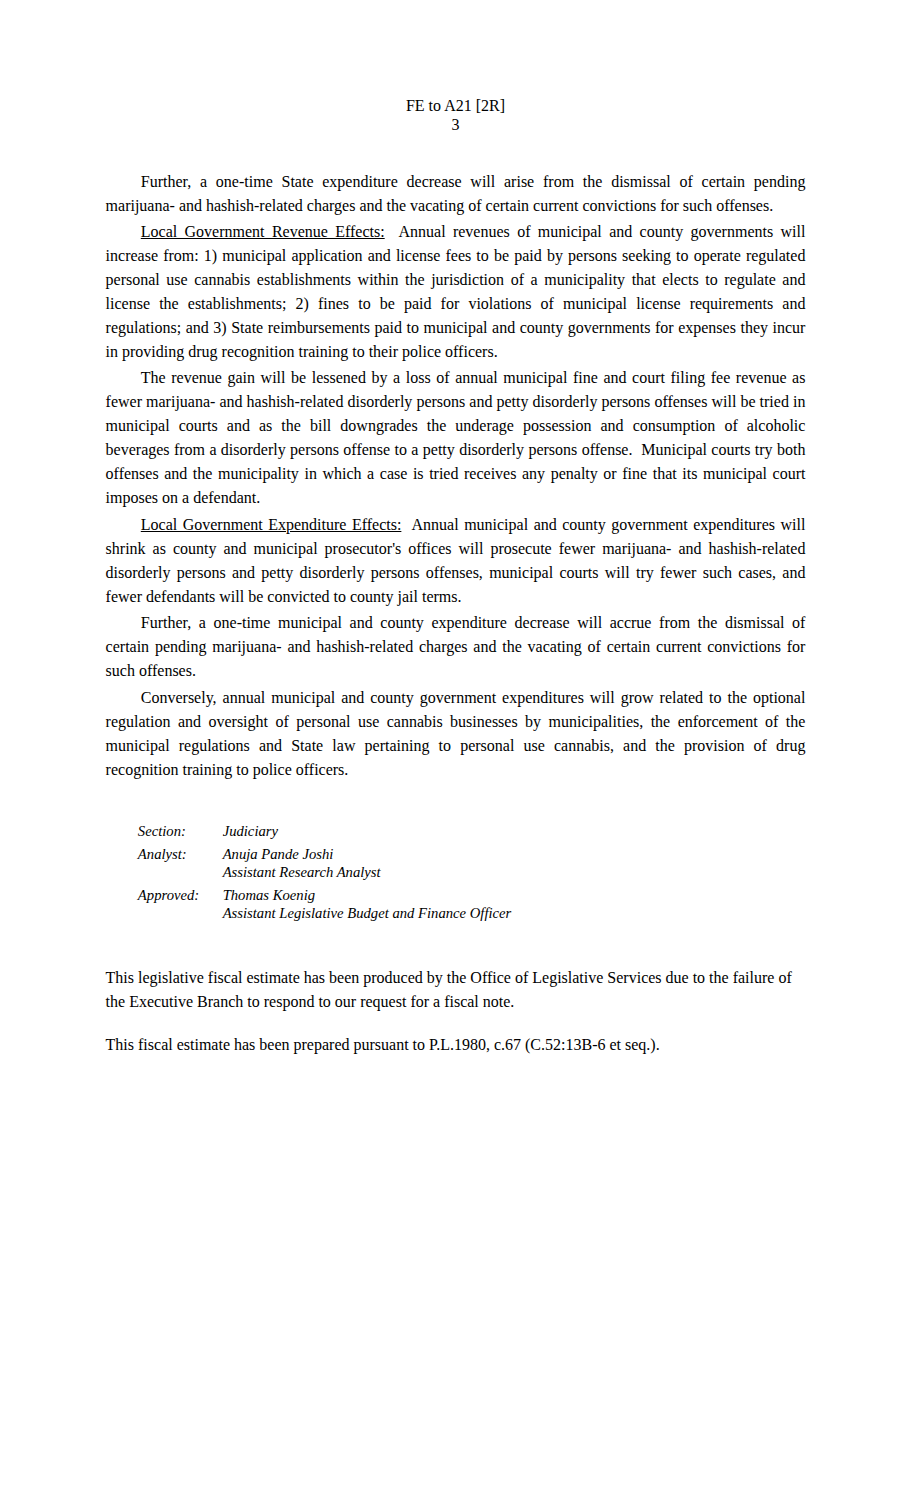FE to A21 [2R] 3
Further, a one-time State expenditure decrease will arise from the dismissal of certain pending marijuana- and hashish-related charges and the vacating of certain current convictions for such offenses.
Local Government Revenue Effects: Annual revenues of municipal and county governments will increase from: 1) municipal application and license fees to be paid by persons seeking to operate regulated personal use cannabis establishments within the jurisdiction of a municipality that elects to regulate and license the establishments; 2) fines to be paid for violations of municipal license requirements and regulations; and 3) State reimbursements paid to municipal and county governments for expenses they incur in providing drug recognition training to their police officers.
The revenue gain will be lessened by a loss of annual municipal fine and court filing fee revenue as fewer marijuana- and hashish-related disorderly persons and petty disorderly persons offenses will be tried in municipal courts and as the bill downgrades the underage possession and consumption of alcoholic beverages from a disorderly persons offense to a petty disorderly persons offense. Municipal courts try both offenses and the municipality in which a case is tried receives any penalty or fine that its municipal court imposes on a defendant.
Local Government Expenditure Effects: Annual municipal and county government expenditures will shrink as county and municipal prosecutor's offices will prosecute fewer marijuana- and hashish-related disorderly persons and petty disorderly persons offenses, municipal courts will try fewer such cases, and fewer defendants will be convicted to county jail terms.
Further, a one-time municipal and county expenditure decrease will accrue from the dismissal of certain pending marijuana- and hashish-related charges and the vacating of certain current convictions for such offenses.
Conversely, annual municipal and county government expenditures will grow related to the optional regulation and oversight of personal use cannabis businesses by municipalities, the enforcement of the municipal regulations and State law pertaining to personal use cannabis, and the provision of drug recognition training to police officers.
| Section: | Judiciary |
| Analyst: | Anuja Pande Joshi Assistant Research Analyst |
| Approved: | Thomas Koenig Assistant Legislative Budget and Finance Officer |
This legislative fiscal estimate has been produced by the Office of Legislative Services due to the failure of the Executive Branch to respond to our request for a fiscal note.
This fiscal estimate has been prepared pursuant to P.L.1980, c.67 (C.52:13B-6 et seq.).